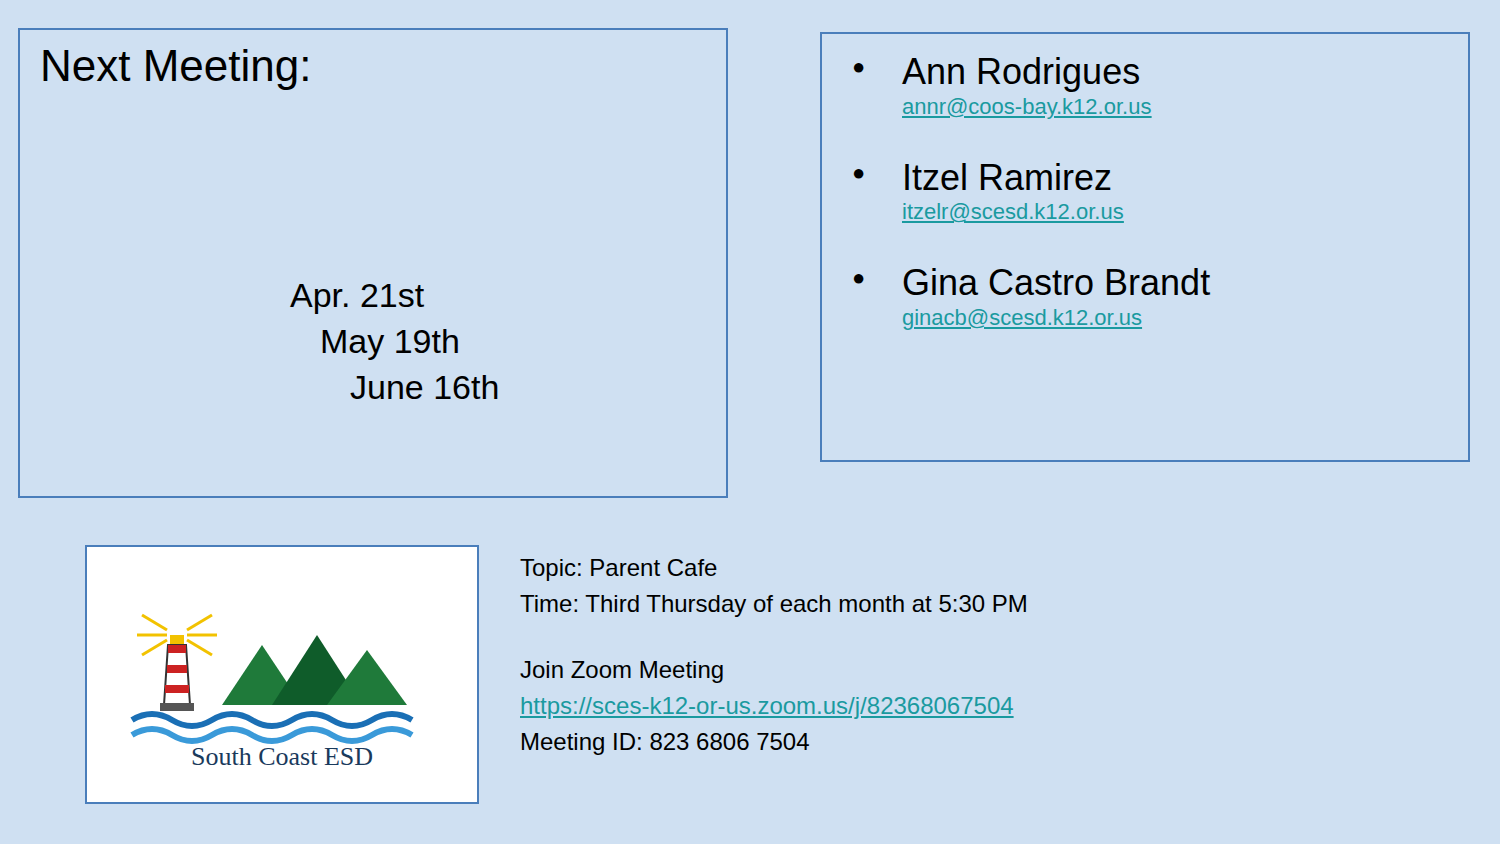Next Meeting:
Apr. 21st
May 19th
June 16th
Ann Rodrigues annr@coos-bay.k12.or.us
Itzel Ramirez itzelr@scesd.k12.or.us
Gina Castro Brandt ginacb@scesd.k12.or.us
South Coast ESD
Topic: Parent Cafe
Time: Third Thursday of each month at 5:30 PM
Join Zoom Meeting
https://sces-k12-or-us.zoom.us/j/82368067504
Meeting ID: 823 6806 7504